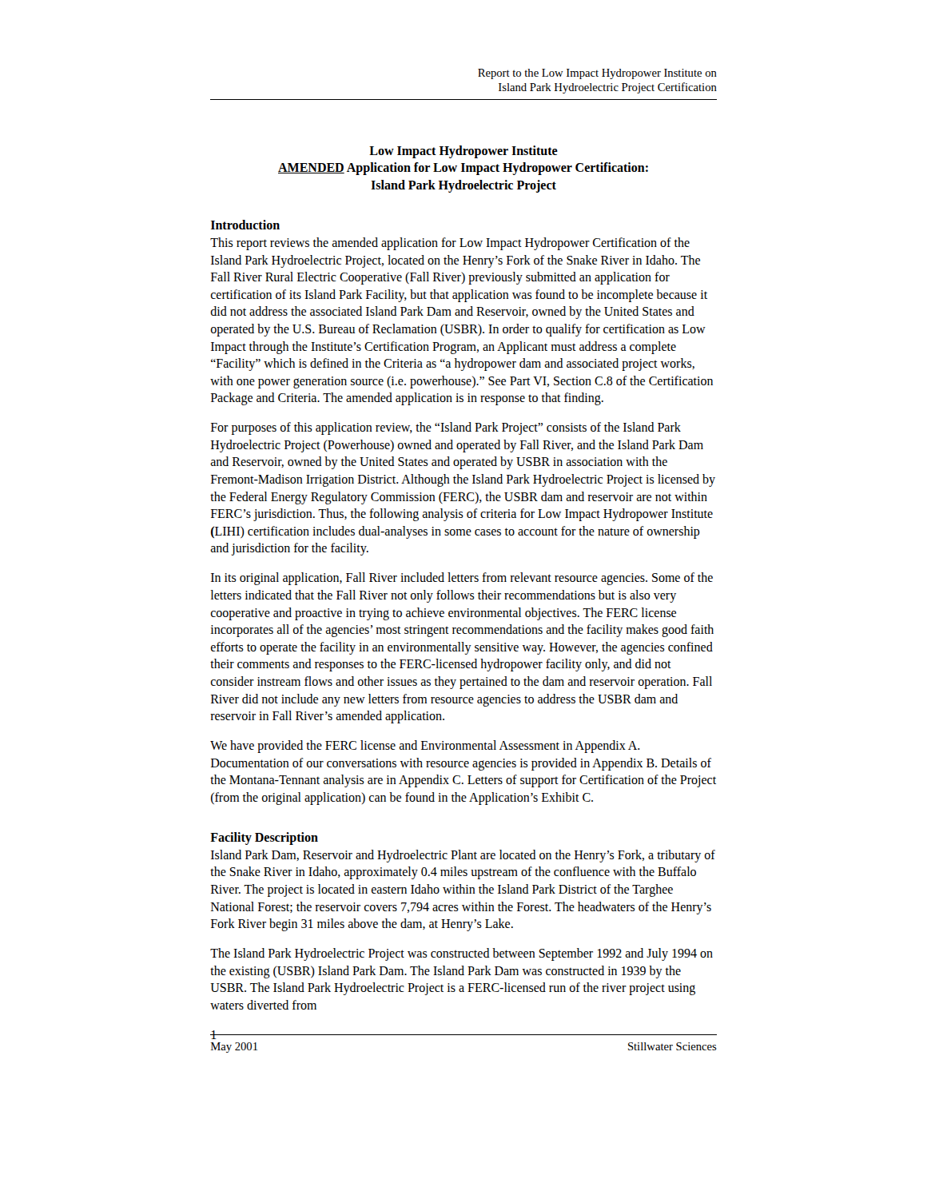Report to the Low Impact Hydropower Institute on
Island Park Hydroelectric Project Certification
Low Impact Hydropower Institute
AMENDED Application for Low Impact Hydropower Certification:
Island Park Hydroelectric Project
Introduction
This report reviews the amended application for Low Impact Hydropower Certification of the Island Park Hydroelectric Project, located on the Henry’s Fork of the Snake River in Idaho. The Fall River Rural Electric Cooperative (Fall River) previously submitted an application for certification of its Island Park Facility, but that application was found to be incomplete because it did not address the associated Island Park Dam and Reservoir, owned by the United States and operated by the U.S. Bureau of Reclamation (USBR). In order to qualify for certification as Low Impact through the Institute’s Certification Program, an Applicant must address a complete “Facility” which is defined in the Criteria as “a hydropower dam and associated project works, with one power generation source (i.e. powerhouse).” See Part VI, Section C.8 of the Certification Package and Criteria. The amended application is in response to that finding.
For purposes of this application review, the “Island Park Project” consists of the Island Park Hydroelectric Project (Powerhouse) owned and operated by Fall River, and the Island Park Dam and Reservoir, owned by the United States and operated by USBR in association with the Fremont-Madison Irrigation District. Although the Island Park Hydroelectric Project is licensed by the Federal Energy Regulatory Commission (FERC), the USBR dam and reservoir are not within FERC’s jurisdiction. Thus, the following analysis of criteria for Low Impact Hydropower Institute (LIHI) certification includes dual-analyses in some cases to account for the nature of ownership and jurisdiction for the facility.
In its original application, Fall River included letters from relevant resource agencies. Some of the letters indicated that the Fall River not only follows their recommendations but is also very cooperative and proactive in trying to achieve environmental objectives. The FERC license incorporates all of the agencies’ most stringent recommendations and the facility makes good faith efforts to operate the facility in an environmentally sensitive way. However, the agencies confined their comments and responses to the FERC-licensed hydropower facility only, and did not consider instream flows and other issues as they pertained to the dam and reservoir operation. Fall River did not include any new letters from resource agencies to address the USBR dam and reservoir in Fall River’s amended application.
We have provided the FERC license and Environmental Assessment in Appendix A. Documentation of our conversations with resource agencies is provided in Appendix B. Details of the Montana-Tennant analysis are in Appendix C. Letters of support for Certification of the Project (from the original application) can be found in the Application’s Exhibit C.
Facility Description
Island Park Dam, Reservoir and Hydroelectric Plant are located on the Henry’s Fork, a tributary of the Snake River in Idaho, approximately 0.4 miles upstream of the confluence with the Buffalo River. The project is located in eastern Idaho within the Island Park District of the Targhee National Forest; the reservoir covers 7,794 acres within the Forest. The headwaters of the Henry’s Fork River begin 31 miles above the dam, at Henry’s Lake.
The Island Park Hydroelectric Project was constructed between September 1992 and July 1994 on the existing (USBR) Island Park Dam. The Island Park Dam was constructed in 1939 by the USBR. The Island Park Hydroelectric Project is a FERC-licensed run of the river project using waters diverted from
May 2001 Stillwater Sciences
1